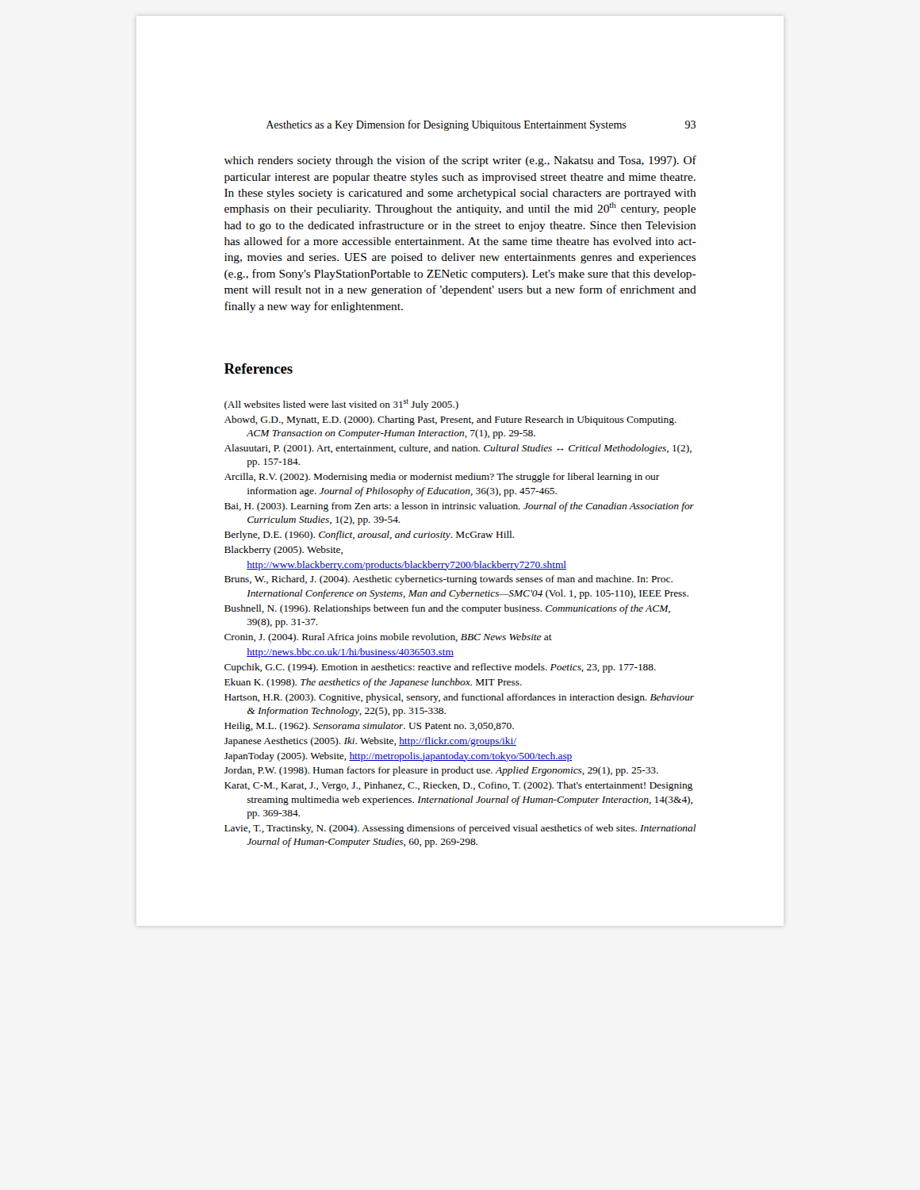Aesthetics as a Key Dimension for Designing Ubiquitous Entertainment Systems93
which renders society through the vision of the script writer (e.g., Nakatsu and Tosa, 1997). Of particular interest are popular theatre styles such as improvised street theatre and mime theatre. In these styles society is caricatured and some archetypical social characters are portrayed with emphasis on their peculiarity. Throughout the antiquity, and until the mid 20th century, people had to go to the dedicated infrastructure or in the street to enjoy theatre. Since then Television has allowed for a more accessible entertainment. At the same time theatre has evolved into acting, movies and series. UES are poised to deliver new entertainments genres and experiences (e.g., from Sony's PlayStationPortable to ZENetic computers). Let's make sure that this development will result not in a new generation of 'dependent' users but a new form of enrichment and finally a new way for enlightenment.
References
(All websites listed were last visited on 31st July 2005.)
Abowd, G.D., Mynatt, E.D. (2000). Charting Past, Present, and Future Research in Ubiquitous Computing. ACM Transaction on Computer-Human Interaction, 7(1), pp. 29-58.
Alasuutari, P. (2001). Art, entertainment, culture, and nation. Cultural Studies ↔ Critical Methodologies, 1(2), pp. 157-184.
Arcilla, R.V. (2002). Modernising media or modernist medium? The struggle for liberal learning in our information age. Journal of Philosophy of Education, 36(3), pp. 457-465.
Bai, H. (2003). Learning from Zen arts: a lesson in intrinsic valuation. Journal of the Canadian Association for Curriculum Studies, 1(2), pp. 39-54.
Berlyne, D.E. (1960). Conflict, arousal, and curiosity. McGraw Hill.
Blackberry (2005). Website,
http://www.blackberry.com/products/blackberry7200/blackberry7270.shtml
Bruns, W., Richard, J. (2004). Aesthetic cybernetics-turning towards senses of man and machine. In: Proc. International Conference on Systems, Man and Cybernetics—SMC'04 (Vol. 1, pp. 105-110), IEEE Press.
Bushnell, N. (1996). Relationships between fun and the computer business. Communications of the ACM, 39(8), pp. 31-37.
Cronin, J. (2004). Rural Africa joins mobile revolution, BBC News Website at
http://news.bbc.co.uk/1/hi/business/4036503.stm
Cupchik, G.C. (1994). Emotion in aesthetics: reactive and reflective models. Poetics, 23, pp. 177-188.
Ekuan K. (1998). The aesthetics of the Japanese lunchbox. MIT Press.
Hartson, H.R. (2003). Cognitive, physical, sensory, and functional affordances in interaction design. Behaviour & Information Technology, 22(5), pp. 315-338.
Heilig, M.L. (1962). Sensorama simulator. US Patent no. 3,050,870.
Japanese Aesthetics (2005). Iki. Website, http://flickr.com/groups/iki/
JapanToday (2005). Website, http://metropolis.japantoday.com/tokyo/500/tech.asp
Jordan, P.W. (1998). Human factors for pleasure in product use. Applied Ergonomics, 29(1), pp. 25-33.
Karat, C-M., Karat, J., Vergo, J., Pinhanez, C., Riecken, D., Cofino, T. (2002). That's entertainment! Designing streaming multimedia web experiences. International Journal of Human-Computer Interaction, 14(3&4), pp. 369-384.
Lavie, T., Tractinsky, N. (2004). Assessing dimensions of perceived visual aesthetics of web sites. International Journal of Human-Computer Studies, 60, pp. 269-298.